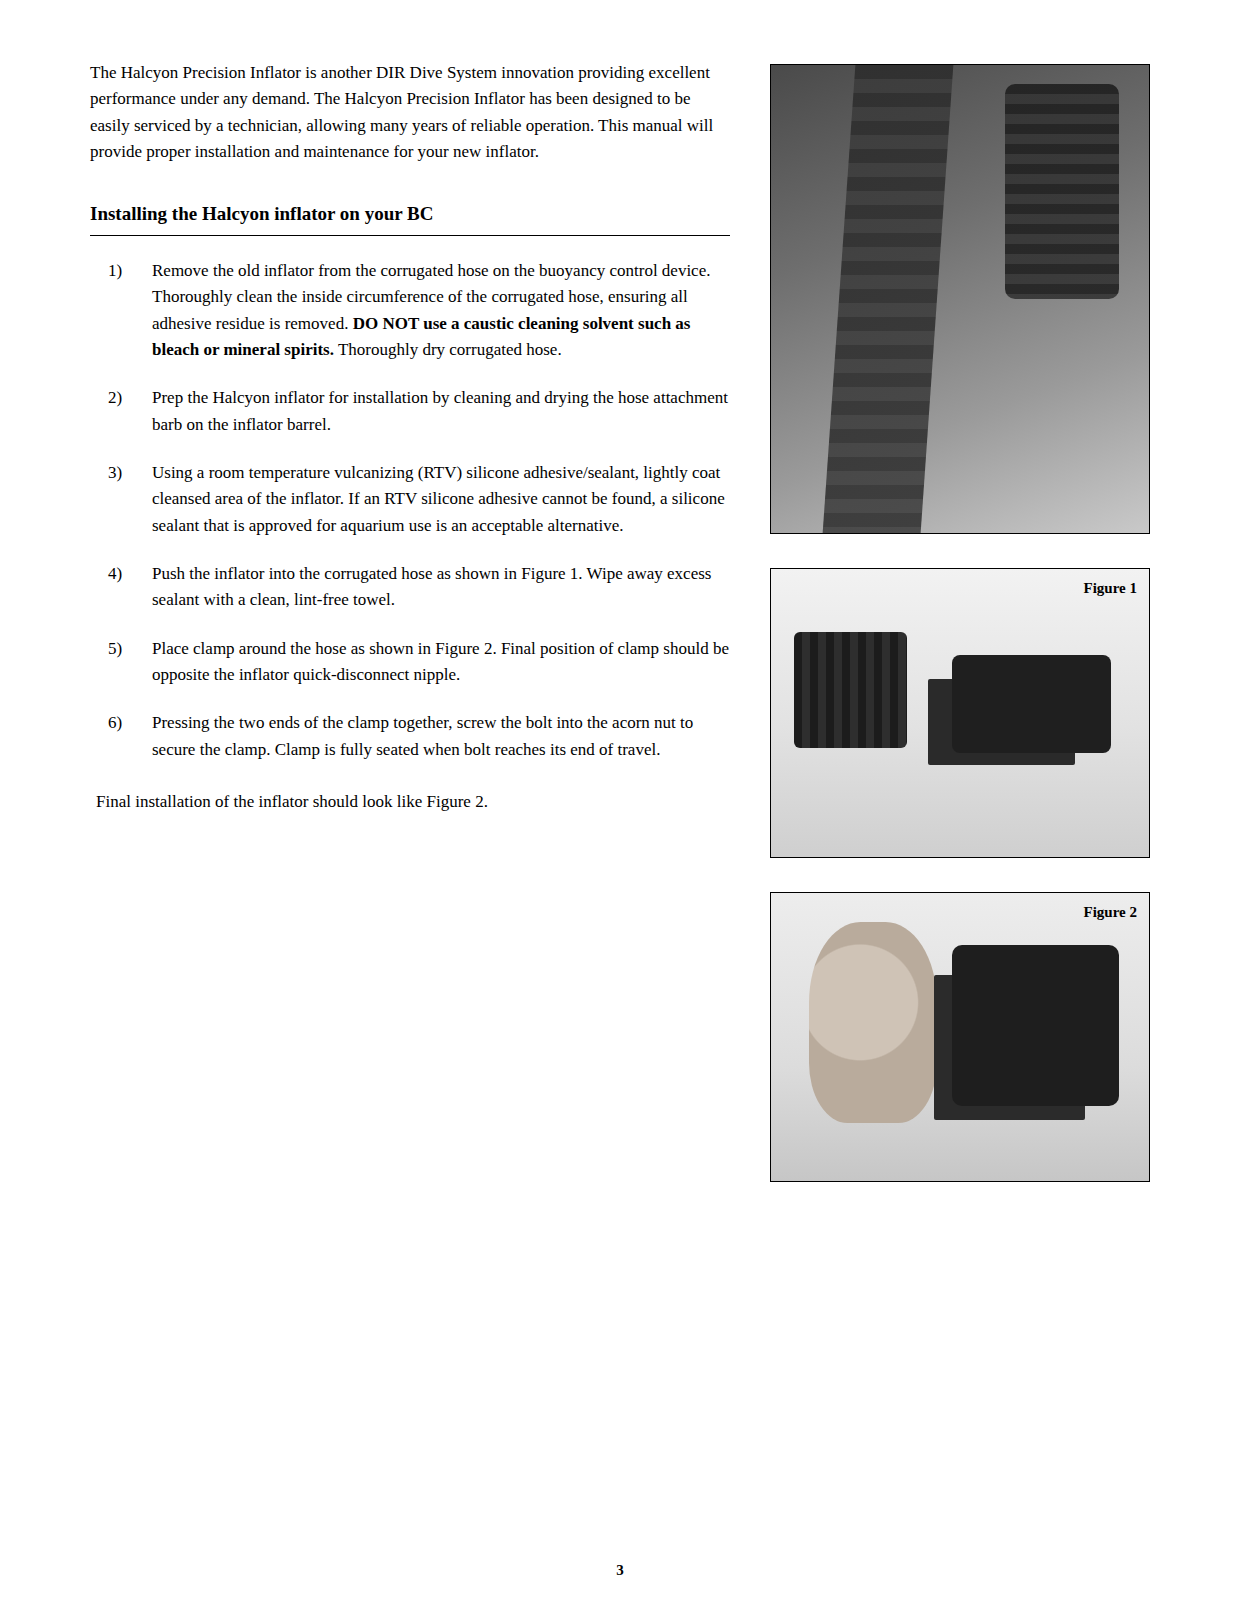The Halcyon Precision Inflator is another DIR Dive System innovation providing excellent performance under any demand. The Halcyon Precision Inflator has been designed to be easily serviced by a technician, allowing many years of reliable operation. This manual will provide proper installation and maintenance for your new inflator.
Installing the Halcyon inflator on your BC
Remove the old inflator from the corrugated hose on the buoyancy control device. Thoroughly clean the inside circumference of the corrugated hose, ensuring all adhesive residue is removed. DO NOT use a caustic cleaning solvent such as bleach or mineral spirits. Thoroughly dry corrugated hose.
Prep the Halcyon inflator for installation by cleaning and drying the hose attachment barb on the inflator barrel.
Using a room temperature vulcanizing (RTV) silicone adhesive/sealant, lightly coat cleansed area of the inflator. If an RTV silicone adhesive cannot be found, a silicone sealant that is approved for aquarium use is an acceptable alternative.
Push the inflator into the corrugated hose as shown in Figure 1. Wipe away excess sealant with a clean, lint-free towel.
Place clamp around the hose as shown in Figure 2. Final position of clamp should be opposite the inflator quick-disconnect nipple.
Pressing the two ends of the clamp together, screw the bolt into the acorn nut to secure the clamp. Clamp is fully seated when bolt reaches its end of travel.
Final installation of the inflator should look like Figure 2.
Figure 1
Figure 2
3